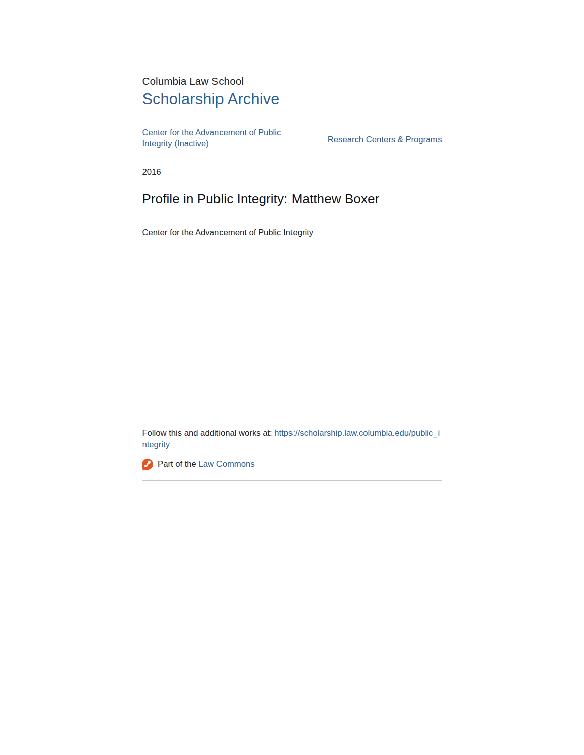Columbia Law School
Scholarship Archive
Center for the Advancement of Public Integrity (Inactive)
Research Centers & Programs
2016
Profile in Public Integrity: Matthew Boxer
Center for the Advancement of Public Integrity
Follow this and additional works at: https://scholarship.law.columbia.edu/public_integrity
Part of the Law Commons